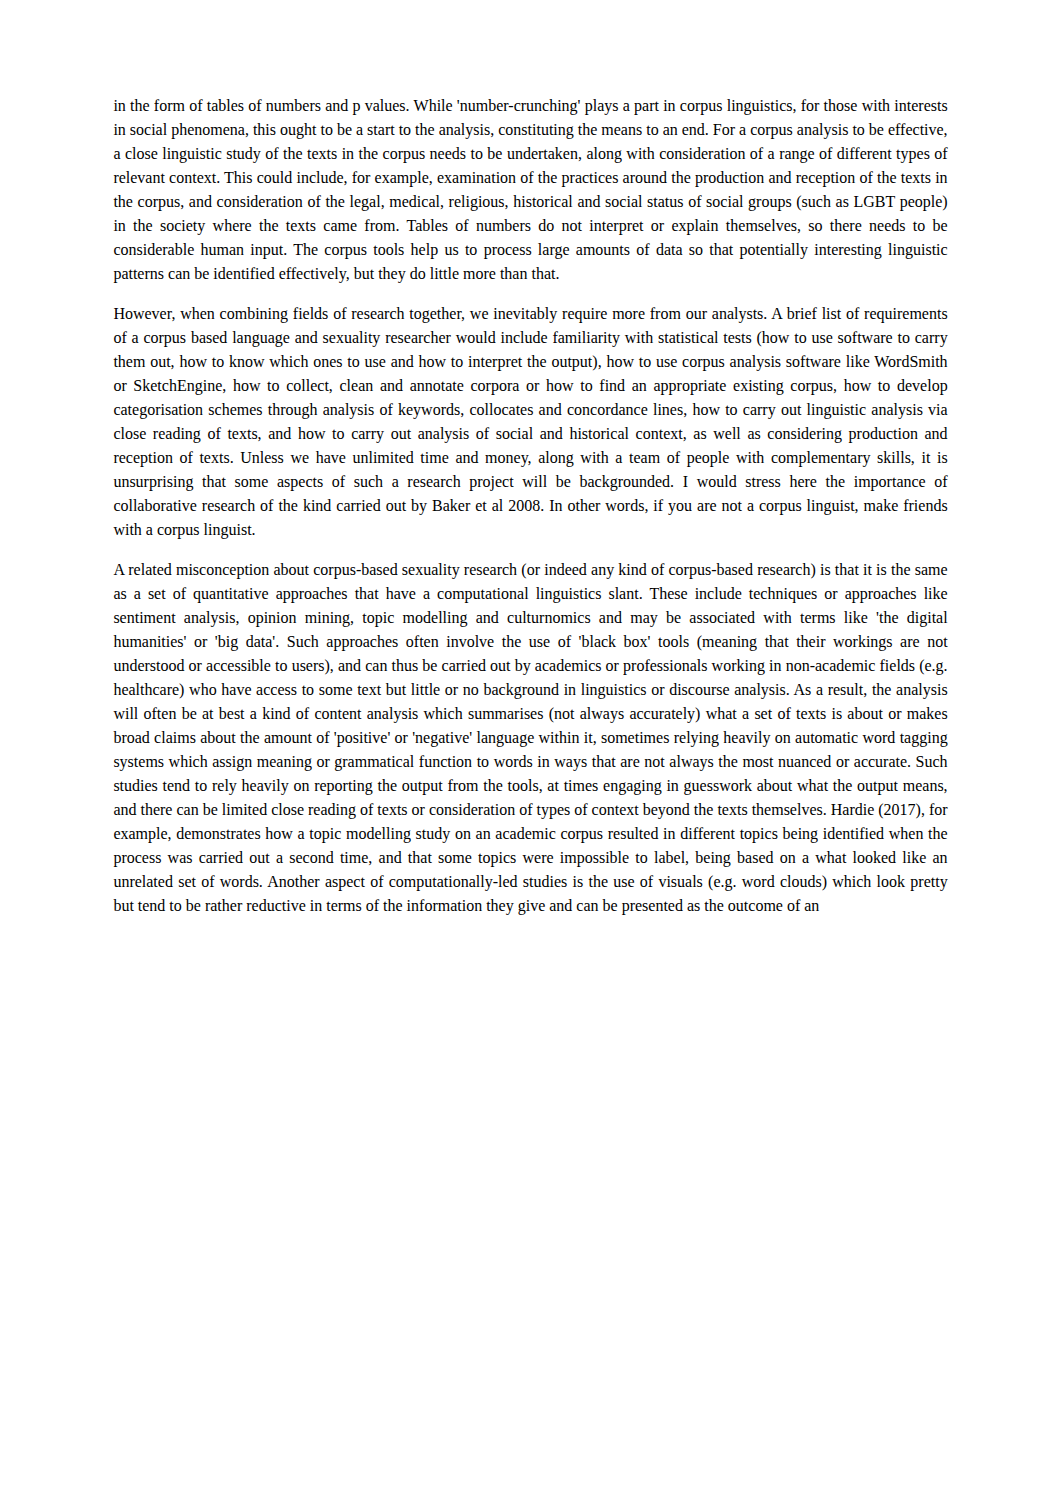in the form of tables of numbers and p values. While 'number-crunching' plays a part in corpus linguistics, for those with interests in social phenomena, this ought to be a start to the analysis, constituting the means to an end. For a corpus analysis to be effective, a close linguistic study of the texts in the corpus needs to be undertaken, along with consideration of a range of different types of relevant context. This could include, for example, examination of the practices around the production and reception of the texts in the corpus, and consideration of the legal, medical, religious, historical and social status of social groups (such as LGBT people) in the society where the texts came from. Tables of numbers do not interpret or explain themselves, so there needs to be considerable human input. The corpus tools help us to process large amounts of data so that potentially interesting linguistic patterns can be identified effectively, but they do little more than that.
However, when combining fields of research together, we inevitably require more from our analysts. A brief list of requirements of a corpus based language and sexuality researcher would include familiarity with statistical tests (how to use software to carry them out, how to know which ones to use and how to interpret the output), how to use corpus analysis software like WordSmith or SketchEngine, how to collect, clean and annotate corpora or how to find an appropriate existing corpus, how to develop categorisation schemes through analysis of keywords, collocates and concordance lines, how to carry out linguistic analysis via close reading of texts, and how to carry out analysis of social and historical context, as well as considering production and reception of texts. Unless we have unlimited time and money, along with a team of people with complementary skills, it is unsurprising that some aspects of such a research project will be backgrounded. I would stress here the importance of collaborative research of the kind carried out by Baker et al 2008. In other words, if you are not a corpus linguist, make friends with a corpus linguist.
A related misconception about corpus-based sexuality research (or indeed any kind of corpus-based research) is that it is the same as a set of quantitative approaches that have a computational linguistics slant. These include techniques or approaches like sentiment analysis, opinion mining, topic modelling and culturnomics and may be associated with terms like 'the digital humanities' or 'big data'. Such approaches often involve the use of 'black box' tools (meaning that their workings are not understood or accessible to users), and can thus be carried out by academics or professionals working in non-academic fields (e.g. healthcare) who have access to some text but little or no background in linguistics or discourse analysis. As a result, the analysis will often be at best a kind of content analysis which summarises (not always accurately) what a set of texts is about or makes broad claims about the amount of 'positive' or 'negative' language within it, sometimes relying heavily on automatic word tagging systems which assign meaning or grammatical function to words in ways that are not always the most nuanced or accurate. Such studies tend to rely heavily on reporting the output from the tools, at times engaging in guesswork about what the output means, and there can be limited close reading of texts or consideration of types of context beyond the texts themselves. Hardie (2017), for example, demonstrates how a topic modelling study on an academic corpus resulted in different topics being identified when the process was carried out a second time, and that some topics were impossible to label, being based on a what looked like an unrelated set of words. Another aspect of computationally-led studies is the use of visuals (e.g. word clouds) which look pretty but tend to be rather reductive in terms of the information they give and can be presented as the outcome of an